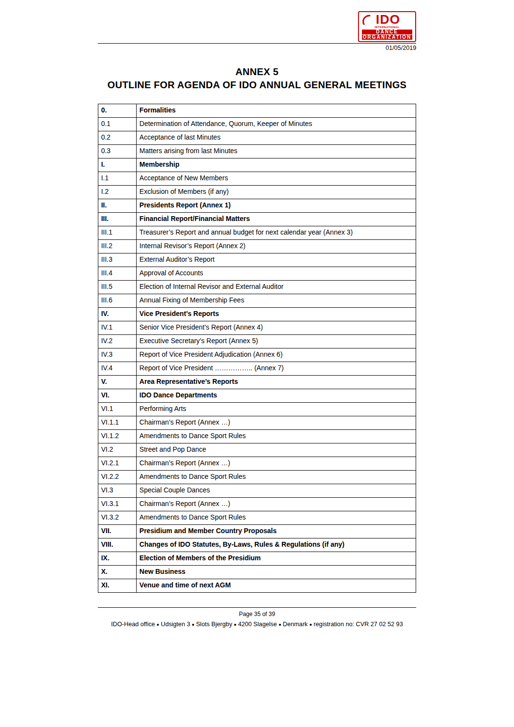IDO
INTERNATIONAL
DANCE
ORGANIZATION
01/05/2019
ANNEX 5
OUTLINE FOR AGENDA OF IDO ANNUAL GENERAL MEETINGS
| 0. | Formalities |
| 0.1 | Determination of Attendance, Quorum, Keeper of Minutes |
| 0.2 | Acceptance of last Minutes |
| 0.3 | Matters arising from last Minutes |
| I. | Membership |
| I.1 | Acceptance of New Members |
| I.2 | Exclusion of Members (if any) |
| II. | Presidents Report (Annex 1) |
| III. | Financial Report/Financial Matters |
| III.1 | Treasurer’s Report and annual budget for next calendar year (Annex 3) |
| III.2 | Internal Revisor’s Report (Annex 2) |
| III.3 | External Auditor’s Report |
| III.4 | Approval of Accounts |
| III.5 | Election of Internal Revisor and External Auditor |
| III.6 | Annual Fixing of Membership Fees |
| IV. | Vice President’s Reports |
| IV.1 | Senior Vice President’s Report (Annex 4) |
| IV.2 | Executive Secretary’s Report (Annex 5) |
| IV.3 | Report of Vice President Adjudication (Annex 6) |
| IV.4 | Report of Vice President …………….. (Annex 7) |
| V. | Area Representative’s Reports |
| VI. | IDO Dance Departments |
| VI.1 | Performing Arts |
| VI.1.1 | Chairman’s Report (Annex …) |
| VI.1.2 | Amendments to Dance Sport Rules |
| VI.2 | Street and Pop Dance |
| VI.2.1 | Chairman’s Report (Annex …) |
| VI.2.2 | Amendments to Dance Sport Rules |
| VI.3 | Special Couple Dances |
| VI.3.1 | Chairman’s Report (Annex …) |
| VI.3.2 | Amendments to Dance Sport Rules |
| VII. | Presidium and Member Country Proposals |
| VIII. | Changes of IDO Statutes, By-Laws, Rules & Regulations (if any) |
| IX. | Election of Members of the Presidium |
| X. | New Business |
| XI. | Venue and time of next AGM |
Page 35 of 39
IDO-Head office • Udsigten 3 • Slots Bjergby • 4200 Slagelse • Denmark • registration no: CVR 27 02 52 93